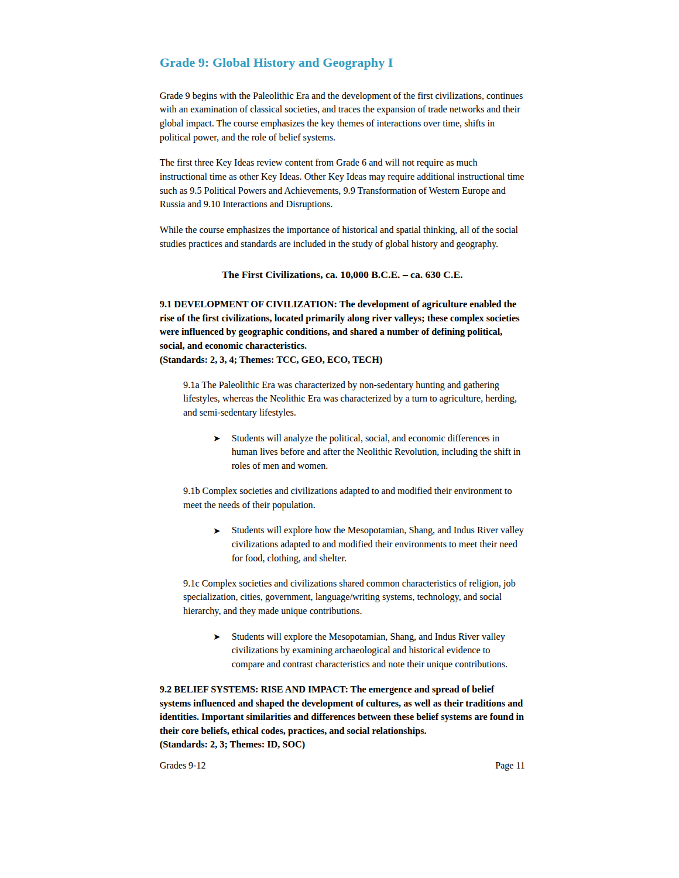Grade 9: Global History and Geography I
Grade 9 begins with the Paleolithic Era and the development of the first civilizations, continues with an examination of classical societies, and traces the expansion of trade networks and their global impact. The course emphasizes the key themes of interactions over time, shifts in political power, and the role of belief systems.
The first three Key Ideas review content from Grade 6 and will not require as much instructional time as other Key Ideas. Other Key Ideas may require additional instructional time such as 9.5 Political Powers and Achievements, 9.9 Transformation of Western Europe and Russia and 9.10 Interactions and Disruptions.
While the course emphasizes the importance of historical and spatial thinking, all of the social studies practices and standards are included in the study of global history and geography.
The First Civilizations, ca. 10,000 B.C.E. – ca. 630 C.E.
9.1 DEVELOPMENT OF CIVILIZATION: The development of agriculture enabled the rise of the first civilizations, located primarily along river valleys; these complex societies were influenced by geographic conditions, and shared a number of defining political, social, and economic characteristics.
(Standards: 2, 3, 4; Themes: TCC, GEO, ECO, TECH)
9.1a The Paleolithic Era was characterized by non-sedentary hunting and gathering lifestyles, whereas the Neolithic Era was characterized by a turn to agriculture, herding, and semi-sedentary lifestyles.
Students will analyze the political, social, and economic differences in human lives before and after the Neolithic Revolution, including the shift in roles of men and women.
9.1b Complex societies and civilizations adapted to and modified their environment to meet the needs of their population.
Students will explore how the Mesopotamian, Shang, and Indus River valley civilizations adapted to and modified their environments to meet their need for food, clothing, and shelter.
9.1c Complex societies and civilizations shared common characteristics of religion, job specialization, cities, government, language/writing systems, technology, and social hierarchy, and they made unique contributions.
Students will explore the Mesopotamian, Shang, and Indus River valley civilizations by examining archaeological and historical evidence to compare and contrast characteristics and note their unique contributions.
9.2 BELIEF SYSTEMS: RISE AND IMPACT: The emergence and spread of belief systems influenced and shaped the development of cultures, as well as their traditions and identities. Important similarities and differences between these belief systems are found in their core beliefs, ethical codes, practices, and social relationships.
(Standards: 2, 3; Themes: ID, SOC)
Grades 9-12 Page 11